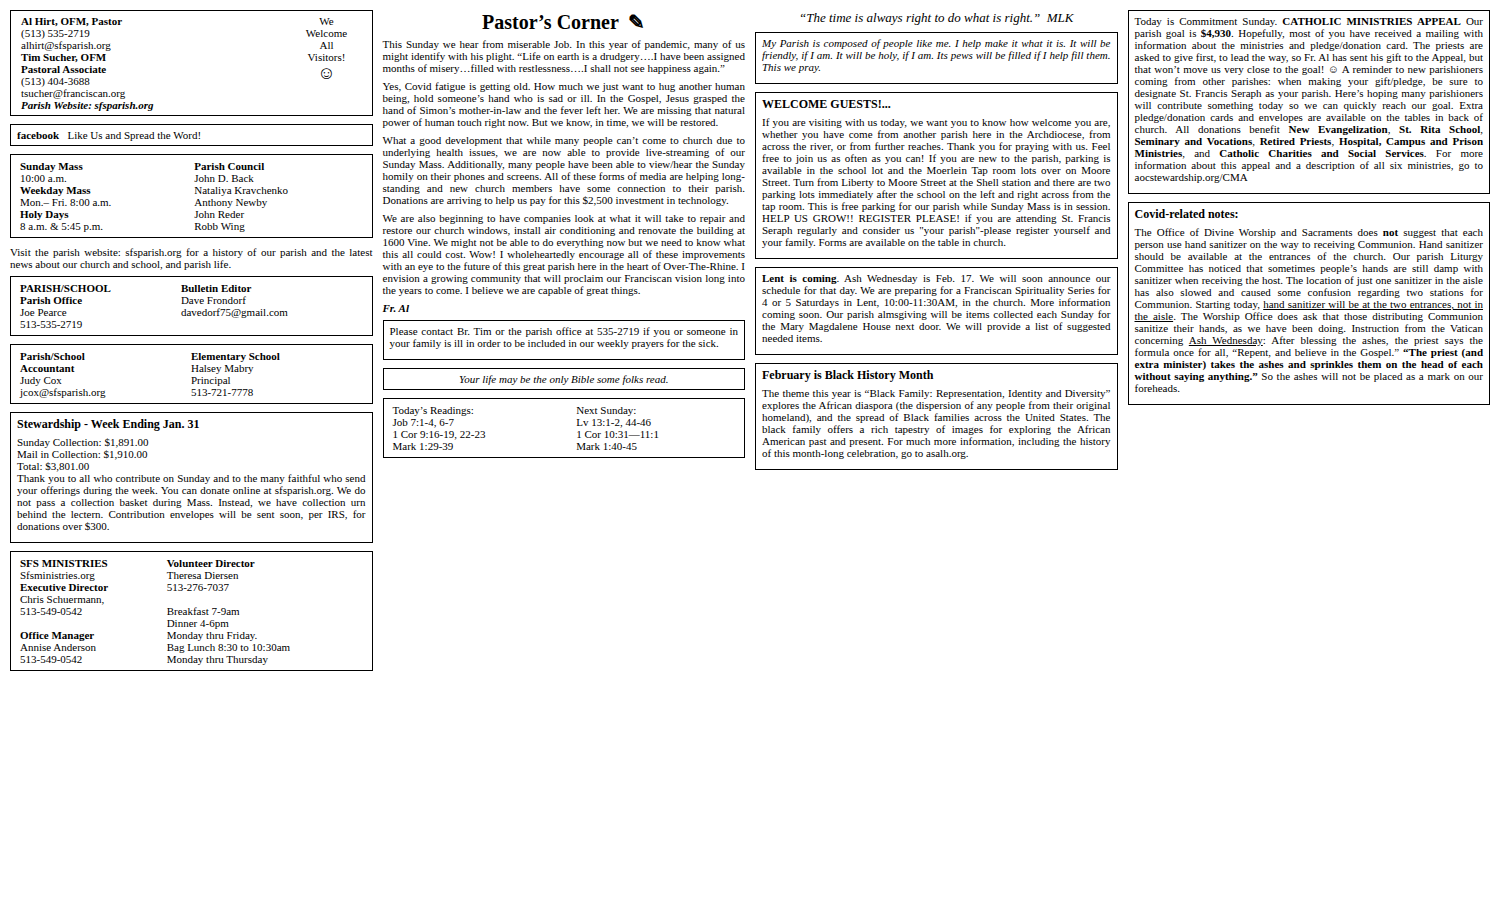| Al Hirt, OFM, Pastor (513) 535-2719 alhirt@sfsparish.org Tim Sucher, OFM Pastoral Associate (513) 404-3688 tsucher@franciscan.org Parish Website: sfsparish.org | We Welcome All Visitors! ☺ |
facebook Like Us and Spread the Word!
| Sunday Mass 10:00 a.m. Weekday Mass Mon.– Fri. 8:00 a.m. Holy Days 8 a.m. & 5:45 p.m. | Parish Council John D. Back Nataliya Kravchenko Anthony Newby John Reder Robb Wing |
Visit the parish website: sfsparish.org for a history of our parish and the latest news about our church and school, and parish life.
| PARISH/SCHOOL Parish Office Joe Pearce 513-535-2719 | Bulletin Editor Dave Frondorf davedorf75@gmail.com |
| Parish/School Accountant Judy Cox jcox@sfsparish.org | Elementary School Halsey Mabry Principal 513-721-7778 |
Stewardship - Week Ending Jan. 31
Sunday Collection: $1,891.00
Mail in Collection: $1,910.00
Total: $3,801.00
Thank you to all who contribute on Sunday and to the many faithful who send your offerings during the week. You can donate online at sfsparish.org. We do not pass a collection basket during Mass. Instead, we have collection urn behind the lectern. Contribution envelopes will be sent soon, per IRS, for donations over $300.
| SFS MINISTRIES Sfsministries.org Executive Director Chris Schuermann, 513-549-0542 Office Manager Annise Anderson 513-549-0542 | Volunteer Director Theresa Diersen 513-276-7037 Breakfast 7-9am Dinner 4-6pm Monday thru Friday. Bag Lunch 8:30 to 10:30am Monday thru Thursday |
Pastor’s Corner ✎
This Sunday we hear from miserable Job. In this year of pandemic, many of us might identify with his plight. “Life on earth is a drudgery….I have been assigned months of misery…filled with restlessness….I shall not see happiness again.”
Yes, Covid fatigue is getting old. How much we just want to hug another human being, hold someone’s hand who is sad or ill. In the Gospel, Jesus grasped the hand of Simon’s mother-in-law and the fever left her. We are missing that natural power of human touch right now. But we know, in time, we will be restored.
What a good development that while many people can’t come to church due to underlying health issues, we are now able to provide live-streaming of our Sunday Mass. Additionally, many people have been able to view/hear the Sunday homily on their phones and screens. All of these forms of media are helping long-standing and new church members have some connection to their parish. Donations are arriving to help us pay for this $2,500 investment in technology.
We are also beginning to have companies look at what it will take to repair and restore our church windows, install air conditioning and renovate the building at 1600 Vine. We might not be able to do everything now but we need to know what this all could cost. Wow! I wholeheartedly encourage all of these improvements with an eye to the future of this great parish here in the heart of Over-The-Rhine. I envision a growing community that will proclaim our Franciscan vision long into the years to come. I believe we are capable of great things.
Fr. Al
Please contact Br. Tim or the parish office at 535-2719 if you or someone in your family is ill in order to be included in our weekly prayers for the sick.
Your life may be the only Bible some folks read.
| Today’s Readings: Job 7:1-4, 6-7 1 Cor 9:16-19, 22-23 Mark 1:29-39 | Next Sunday: Lv 13:1-2, 44-46 1 Cor 10:31—11:1 Mark 1:40-45 |
“The time is always right to do what is right.” MLK
My Parish is composed of people like me. I help make it what it is. It will be friendly, if I am. It will be holy, if I am. Its pews will be filled if I help fill them. This we pray.
WELCOME GUESTS!...
If you are visiting with us today, we want you to know how welcome you are, whether you have come from another parish here in the Archdiocese, from across the river, or from further reaches. Thank you for praying with us. Feel free to join us as often as you can! If you are new to the parish, parking is available in the school lot and the Moerlein Tap room lots over on Moore Street. Turn from Liberty to Moore Street at the Shell station and there are two parking lots immediately after the school on the left and right across from the tap room. This is free parking for our parish while Sunday Mass is in session. HELP US GROW!! REGISTER PLEASE! if you are attending St. Francis Seraph regularly and consider us "your parish"-please register yourself and your family. Forms are available on the table in church.
Lent is coming. Ash Wednesday is Feb. 17. We will soon announce our schedule for that day. We are preparing for a Franciscan Spirituality Series for 4 or 5 Saturdays in Lent, 10:00-11:30AM, in the church. More information coming soon. Our parish almsgiving will be items collected each Sunday for the Mary Magdalene House next door. We will provide a list of suggested needed items.
February is Black History Month
The theme this year is “Black Family: Representation, Identity and Diversity” explores the African diaspora (the dispersion of any people from their original homeland), and the spread of Black families across the United States. The black family offers a rich tapestry of images for exploring the African American past and present. For much more information, including the history of this month-long celebration, go to asalh.org.
Today is Commitment Sunday. CATHOLIC MINISTRIES APPEAL Our parish goal is $4,930. Hopefully, most of you have received a mailing with information about the ministries and pledge/donation card. The priests are asked to give first, to lead the way, so Fr. Al has sent his gift to the Appeal, but that won’t move us very close to the goal! ☺ A reminder to new parishioners coming from other parishes: when making your gift/pledge, be sure to designate St. Francis Seraph as your parish. Here’s hoping many parishioners will contribute something today so we can quickly reach our goal. Extra pledge/donation cards and envelopes are available on the tables in back of church. All donations benefit New Evangelization, St. Rita School, Seminary and Vocations, Retired Priests, Hospital, Campus and Prison Ministries, and Catholic Charities and Social Services. For more information about this appeal and a description of all six ministries, go to aocstewardship.org/CMA
Covid-related notes:
The Office of Divine Worship and Sacraments does not suggest that each person use hand sanitizer on the way to receiving Communion. Hand sanitizer should be available at the entrances of the church. Our parish Liturgy Committee has noticed that sometimes people’s hands are still damp with sanitizer when receiving the host. The location of just one sanitizer in the aisle has also slowed and caused some confusion regarding two stations for Communion. Starting today, hand sanitizer will be at the two entrances, not in the aisle. The Worship Office does ask that those distributing Communion sanitize their hands, as we have been doing. Instruction from the Vatican concerning Ash Wednesday: After blessing the ashes, the priest says the formula once for all, “Repent, and believe in the Gospel.” “The priest (and extra minister) takes the ashes and sprinkles them on the head of each without saying anything.” So the ashes will not be placed as a mark on our foreheads.